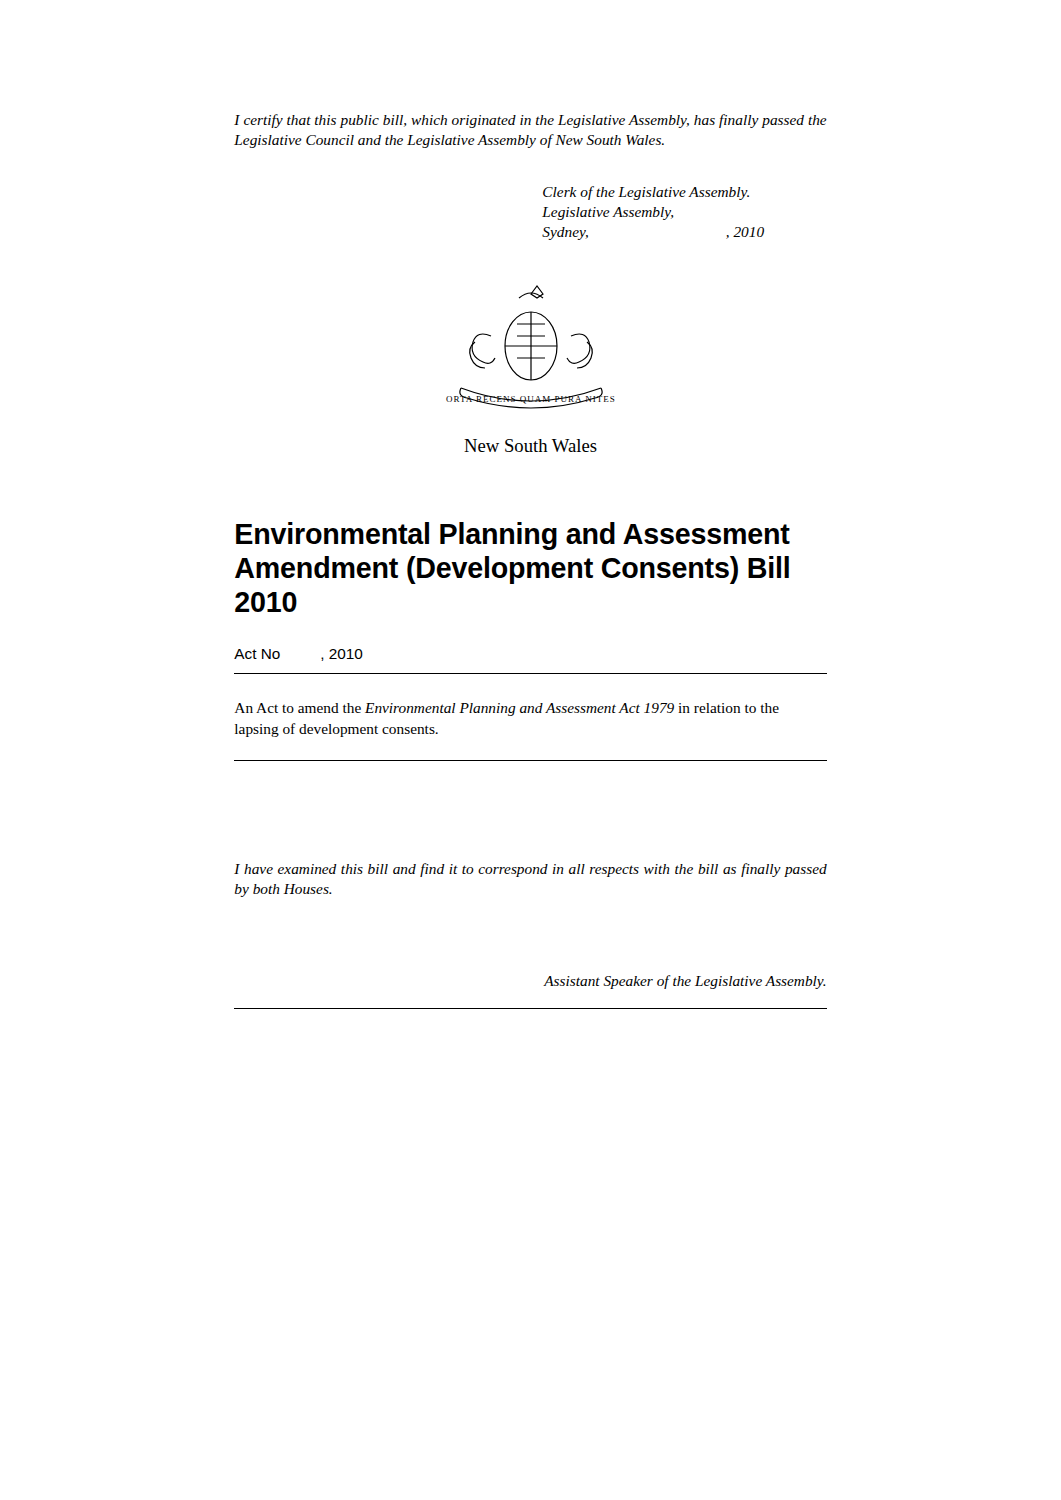I certify that this public bill, which originated in the Legislative Assembly, has finally passed the Legislative Council and the Legislative Assembly of New South Wales.
Clerk of the Legislative Assembly.
Legislative Assembly,
Sydney,, 2010
New South Wales
Environmental Planning and Assessment Amendment (Development Consents) Bill 2010
Act No , 2010
An Act to amend the Environmental Planning and Assessment Act 1979 in relation to the lapsing of development consents.
I have examined this bill and find it to correspond in all respects with the bill as finally passed by both Houses.
Assistant Speaker of the Legislative Assembly.